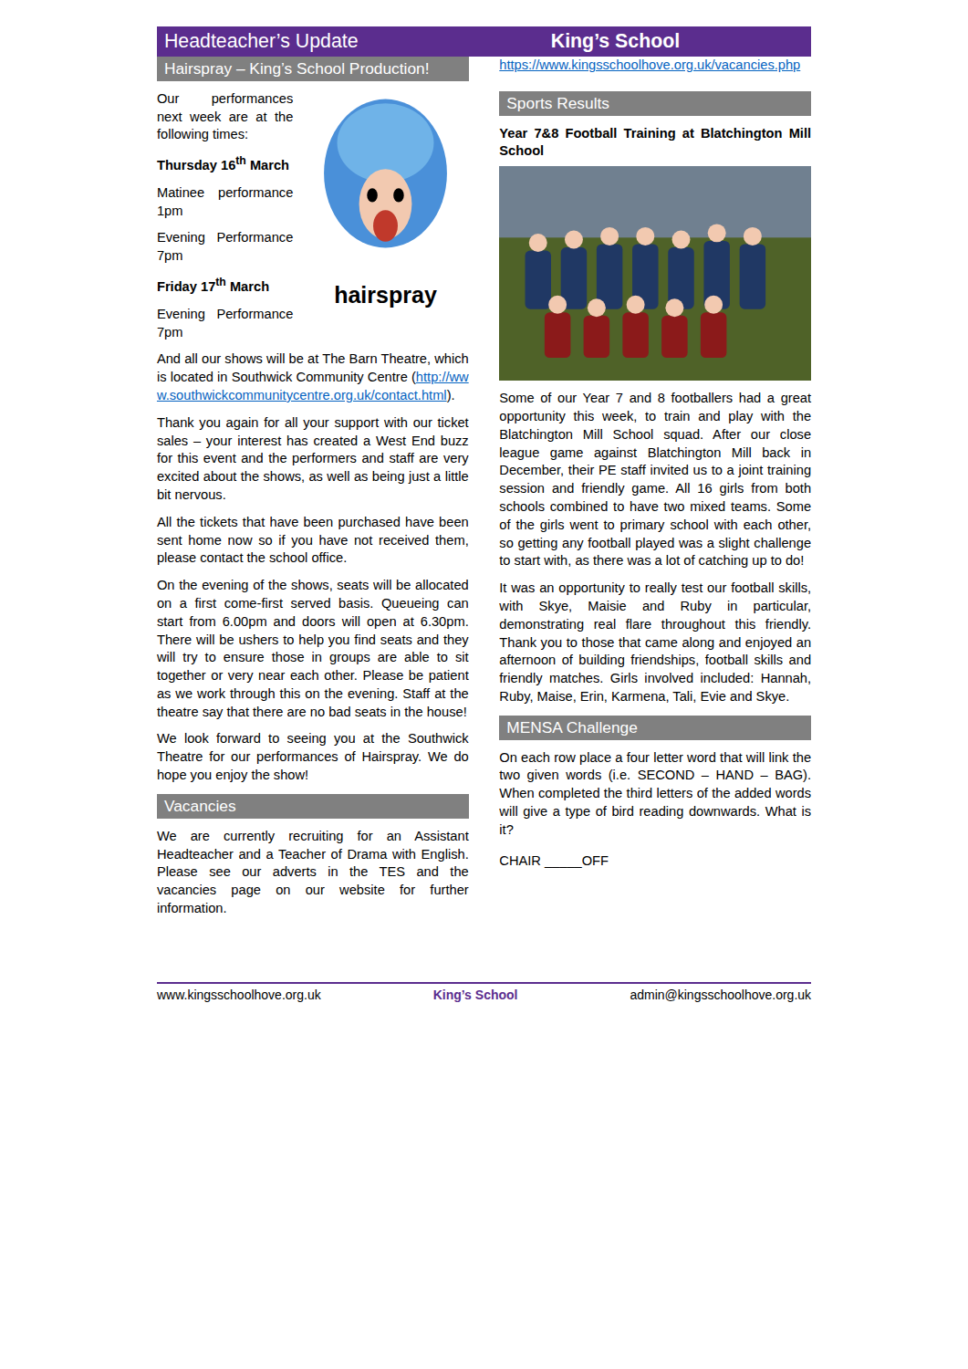Headteacher’s Update King’s School
Hairspray – King’s School Production!
Our performances next week are at the following times:
Thursday 16th March
Matinee performance 1pm
Evening Performance 7pm
Friday 17th March
Evening Performance 7pm
And all our shows will be at The Barn Theatre, which is located in Southwick Community Centre (http://www.southwickcommunitycentre.org.uk/contact.html).
Thank you again for all your support with our ticket sales – your interest has created a West End buzz for this event and the performers and staff are very excited about the shows, as well as being just a little bit nervous.
All the tickets that have been purchased have been sent home now so if you have not received them, please contact the school office.
On the evening of the shows, seats will be allocated on a first come-first served basis. Queueing can start from 6.00pm and doors will open at 6.30pm. There will be ushers to help you find seats and they will try to ensure those in groups are able to sit together or very near each other. Please be patient as we work through this on the evening. Staff at the theatre say that there are no bad seats in the house!
We look forward to seeing you at the Southwick Theatre for our performances of Hairspray. We do hope you enjoy the show!
Vacancies
We are currently recruiting for an Assistant Headteacher and a Teacher of Drama with English. Please see our adverts in the TES and the vacancies page on our website for further information.
https://www.kingsschoolhove.org.uk/vacancies.php
Sports Results
Year 7&8 Football Training at Blatchington Mill School
Some of our Year 7 and 8 footballers had a great opportunity this week, to train and play with the Blatchington Mill School squad. After our close league game against Blatchington Mill back in December, their PE staff invited us to a joint training session and friendly game. All 16 girls from both schools combined to have two mixed teams. Some of the girls went to primary school with each other, so getting any football played was a slight challenge to start with, as there was a lot of catching up to do!
It was an opportunity to really test our football skills, with Skye, Maisie and Ruby in particular, demonstrating real flare throughout this friendly. Thank you to those that came along and enjoyed an afternoon of building friendships, football skills and friendly matches. Girls involved included: Hannah, Ruby, Maise, Erin, Karmena, Tali, Evie and Skye.
MENSA Challenge
On each row place a four letter word that will link the two given words (i.e. SECOND – HAND – BAG). When completed the third letters of the added words will give a type of bird reading downwards. What is it?
CHAIR _____OFF
www.kingsschoolhove.org.uk King’s School admin@kingsschoolhove.org.uk